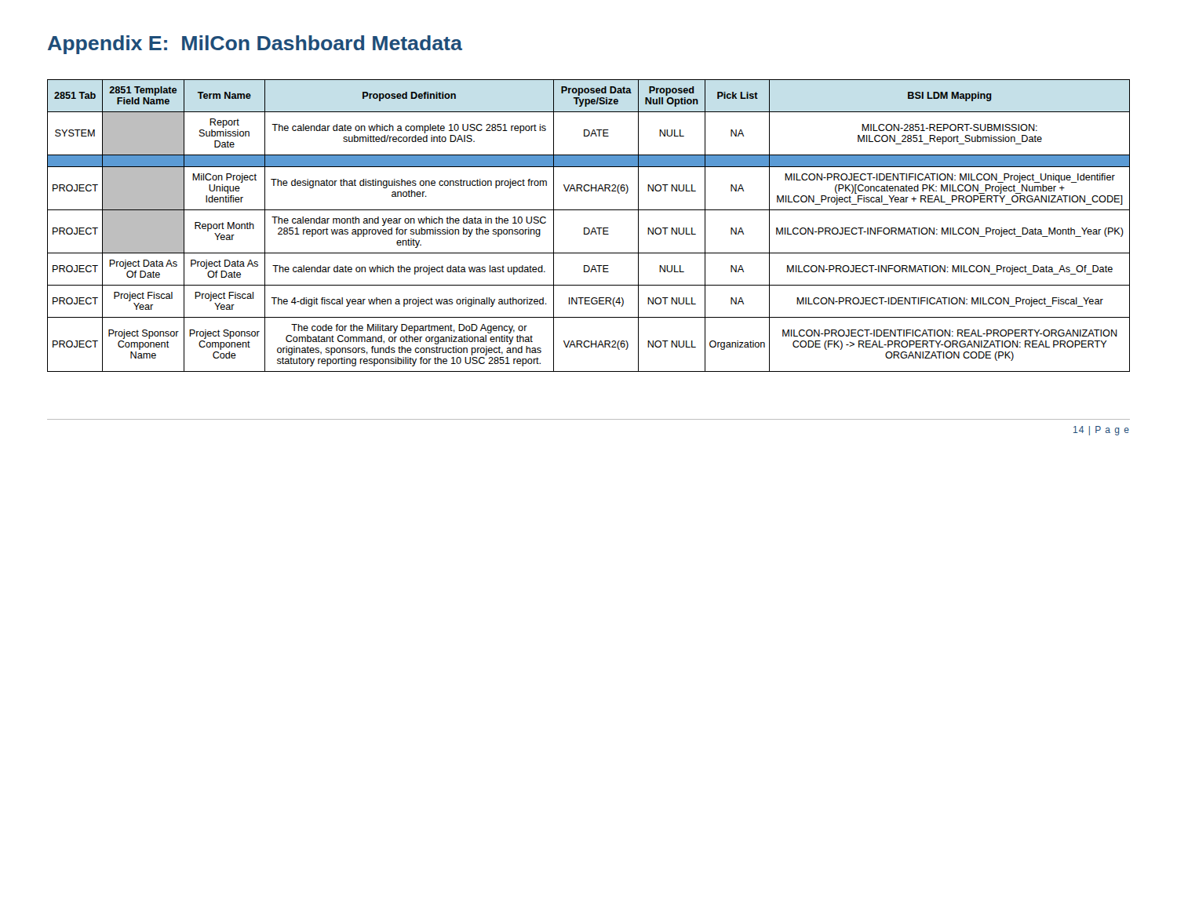Appendix E: MilCon Dashboard Metadata
| 2851 Tab | 2851 Template Field Name | Term Name | Proposed Definition | Proposed Data Type/Size | Proposed Null Option | Pick List | BSI LDM Mapping |
| --- | --- | --- | --- | --- | --- | --- | --- |
| SYSTEM | | Report Submission Date | The calendar date on which a complete 10 USC 2851 report is submitted/recorded into DAIS. | DATE | NULL | NA | MILCON-2851-REPORT-SUBMISSION: MILCON_2851_Report_Submission_Date |
| PROJECT | | MilCon Project Unique Identifier | The designator that distinguishes one construction project from another. | VARCHAR2(6) | NOT NULL | NA | MILCON-PROJECT-IDENTIFICATION: MILCON_Project_Unique_Identifier (PK)[Concatenated PK: MILCON_Project_Number + MILCON_Project_Fiscal_Year + REAL_PROPERTY_ORGANIZATION_CODE] |
| PROJECT | | Report Month Year | The calendar month and year on which the data in the 10 USC 2851 report was approved for submission by the sponsoring entity. | DATE | NOT NULL | NA | MILCON-PROJECT-INFORMATION: MILCON_Project_Data_Month_Year (PK) |
| PROJECT | Project Data As Of Date | Project Data As Of Date | The calendar date on which the project data was last updated. | DATE | NULL | NA | MILCON-PROJECT-INFORMATION: MILCON_Project_Data_As_Of_Date |
| PROJECT | Project Fiscal Year | Project Fiscal Year | The 4-digit fiscal year when a project was originally authorized. | INTEGER(4) | NOT NULL | NA | MILCON-PROJECT-IDENTIFICATION: MILCON_Project_Fiscal_Year |
| PROJECT | Project Sponsor Component Name | Project Sponsor Component Code | The code for the Military Department, DoD Agency, or Combatant Command, or other organizational entity that originates, sponsors, funds the construction project, and has statutory reporting responsibility for the 10 USC 2851 report. | VARCHAR2(6) | NOT NULL | Organization | MILCON-PROJECT-IDENTIFICATION: REAL-PROPERTY-ORGANIZATION CODE (FK) -> REAL-PROPERTY-ORGANIZATION: REAL PROPERTY ORGANIZATION CODE (PK) |
14 | P a g e